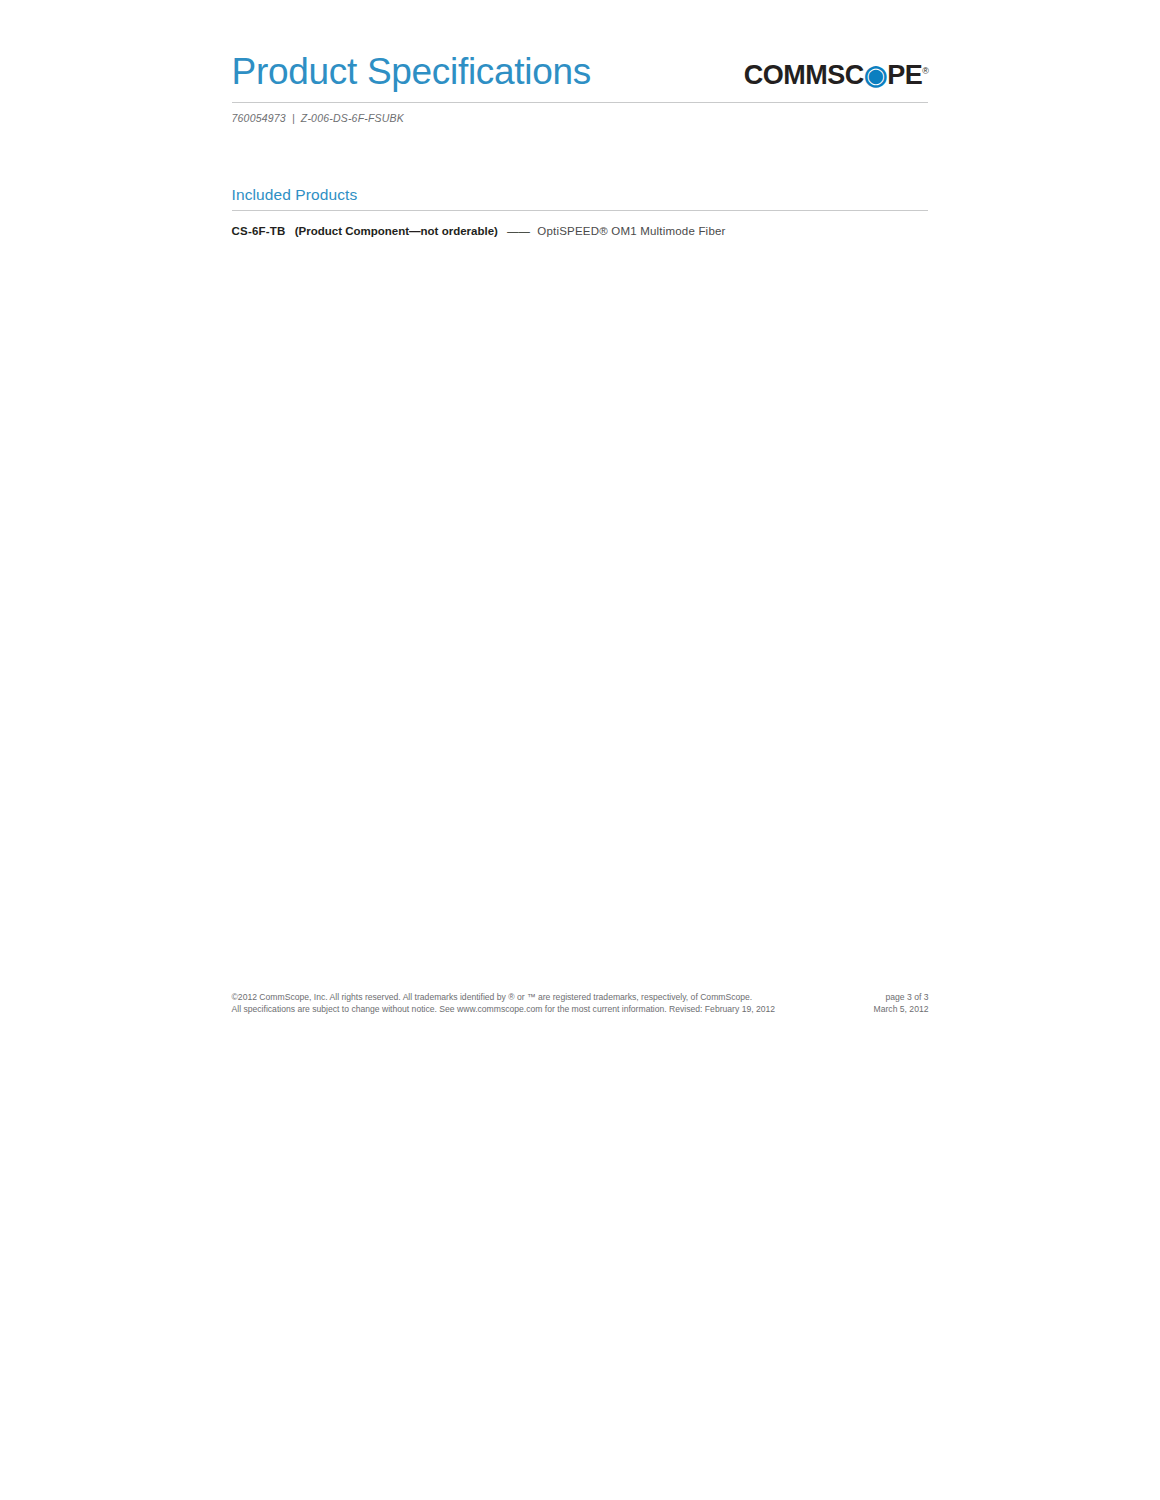Product Specifications
COMMSC◉PE®
760054973|Z-006-DS-6F-FSUBK
Included Products
CS-6F-TB (Product Component—not orderable) —— OptiSPEED® OM1 Multimode Fiber
©2012 CommScope, Inc. All rights reserved. All trademarks identified by ® or ™ are registered trademarks, respectively, of CommScope.
All specifications are subject to change without notice. See www.commscope.com for the most current information. Revised: February 19, 2012
page 3 of 3
March 5, 2012